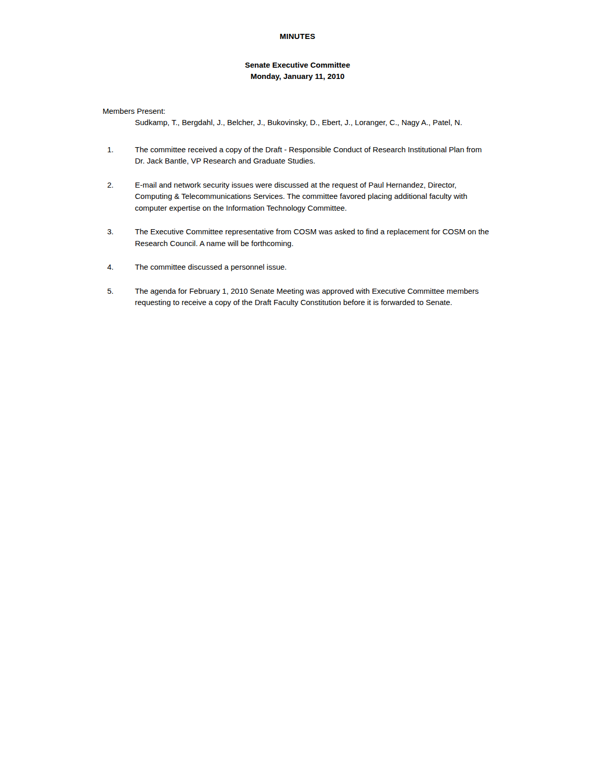MINUTES
Senate Executive Committee Monday, January 11, 2010
Members Present:
Sudkamp, T., Bergdahl, J., Belcher, J., Bukovinsky, D., Ebert, J., Loranger, C., Nagy A., Patel, N.
1. The committee received a copy of the Draft - Responsible Conduct of Research Institutional Plan from Dr. Jack Bantle, VP Research and Graduate Studies.
2. E-mail and network security issues were discussed at the request of Paul Hernandez, Director, Computing & Telecommunications Services. The committee favored placing additional faculty with computer expertise on the Information Technology Committee.
3. The Executive Committee representative from COSM was asked to find a replacement for COSM on the Research Council. A name will be forthcoming.
4. The committee discussed a personnel issue.
5. The agenda for February 1, 2010 Senate Meeting was approved with Executive Committee members requesting to receive a copy of the Draft Faculty Constitution before it is forwarded to Senate.